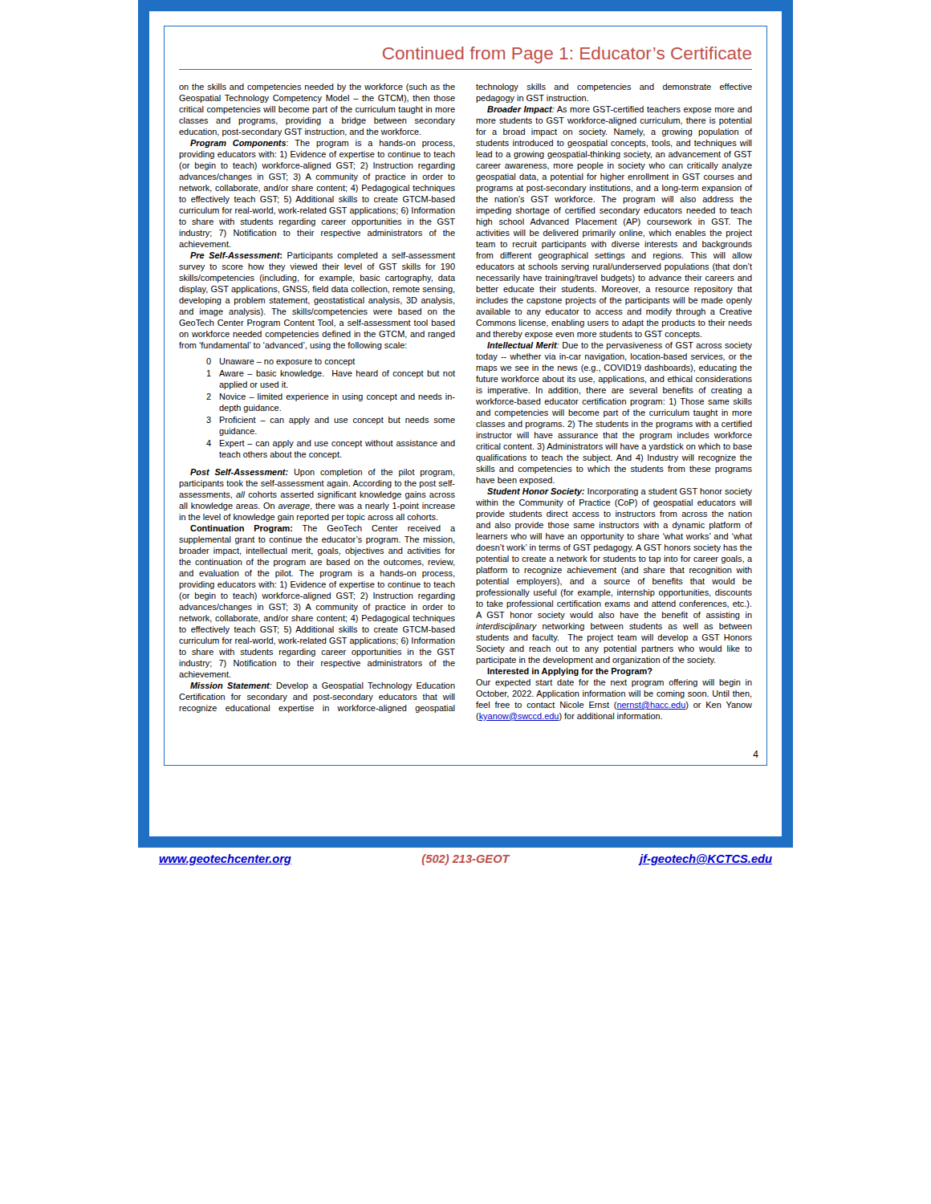Continued from Page 1: Educator’s Certificate
on the skills and competencies needed by the workforce (such as the Geospatial Technology Competency Model – the GTCM), then those critical competencies will become part of the curriculum taught in more classes and programs, providing a bridge between secondary education, post-secondary GST instruction, and the workforce.
Program Components: The program is a hands-on process, providing educators with: 1) Evidence of expertise to continue to teach (or begin to teach) workforce-aligned GST; 2) Instruction regarding advances/changes in GST; 3) A community of practice in order to network, collaborate, and/or share content; 4) Pedagogical techniques to effectively teach GST; 5) Additional skills to create GTCM-based curriculum for real-world, work-related GST applications; 6) Information to share with students regarding career opportunities in the GST industry; 7) Notification to their respective administrators of the achievement.
Pre Self-Assessment: Participants completed a self-assessment survey to score how they viewed their level of GST skills for 190 skills/competencies (including, for example, basic cartography, data display, GST applications, GNSS, field data collection, remote sensing, developing a problem statement, geostatistical analysis, 3D analysis, and image analysis). The skills/competencies were based on the GeoTech Center Program Content Tool, a self-assessment tool based on workforce needed competencies defined in the GTCM, and ranged from ‘fundamental’ to ‘advanced’, using the following scale:
0 Unaware – no exposure to concept
1 Aware – basic knowledge. Have heard of concept but not applied or used it.
2 Novice – limited experience in using concept and needs in-depth guidance.
3 Proficient – can apply and use concept but needs some guidance.
4 Expert – can apply and use concept without assistance and teach others about the concept.
Post Self-Assessment: Upon completion of the pilot program, participants took the self-assessment again. According to the post self-assessments, all cohorts asserted significant knowledge gains across all knowledge areas. On average, there was a nearly 1-point increase in the level of knowledge gain reported per topic across all cohorts.
Continuation Program: The GeoTech Center received a supplemental grant to continue the educator’s program. The mission, broader impact, intellectual merit, goals, objectives and activities for the continuation of the program are based on the outcomes, review, and evaluation of the pilot. The program is a hands-on process, providing educators with: 1) Evidence of expertise to continue to teach (or begin to teach) workforce-aligned GST; 2) Instruction regarding advances/changes in GST; 3) A community of practice in order to network, collaborate, and/or share content; 4) Pedagogical techniques to effectively teach GST; 5) Additional skills to create GTCM-based curriculum for real-world, work-related GST applications; 6) Information to share with students regarding career opportunities in the GST industry; 7) Notification to their respective administrators of the achievement.
Mission Statement: Develop a Geospatial Technology Education Certification for secondary and post-secondary educators that will recognize educational expertise in workforce-aligned geospatial technology skills and competencies and demonstrate effective pedagogy in GST instruction.
Broader Impact: As more GST-certified teachers expose more and more students to GST workforce-aligned curriculum, there is potential for a broad impact on society. Namely, a growing population of students introduced to geospatial concepts, tools, and techniques will lead to a growing geospatial-thinking society, an advancement of GST career awareness, more people in society who can critically analyze geospatial data, a potential for higher enrollment in GST courses and programs at post-secondary institutions, and a long-term expansion of the nation’s GST workforce. The program will also address the impeding shortage of certified secondary educators needed to teach high school Advanced Placement (AP) coursework in GST. The activities will be delivered primarily online, which enables the project team to recruit participants with diverse interests and backgrounds from different geographical settings and regions. This will allow educators at schools serving rural/underserved populations (that don’t necessarily have training/travel budgets) to advance their careers and better educate their students. Moreover, a resource repository that includes the capstone projects of the participants will be made openly available to any educator to access and modify through a Creative Commons license, enabling users to adapt the products to their needs and thereby expose even more students to GST concepts.
Intellectual Merit: Due to the pervasiveness of GST across society today -- whether via in-car navigation, location-based services, or the maps we see in the news (e.g., COVID19 dashboards), educating the future workforce about its use, applications, and ethical considerations is imperative. In addition, there are several benefits of creating a workforce-based educator certification program: 1) Those same skills and competencies will become part of the curriculum taught in more classes and programs. 2) The students in the programs with a certified instructor will have assurance that the program includes workforce critical content. 3) Administrators will have a yardstick on which to base qualifications to teach the subject. And 4) Industry will recognize the skills and competencies to which the students from these programs have been exposed.
Student Honor Society: Incorporating a student GST honor society within the Community of Practice (CoP) of geospatial educators will provide students direct access to instructors from across the nation and also provide those same instructors with a dynamic platform of learners who will have an opportunity to share ‘what works’ and ‘what doesn’t work’ in terms of GST pedagogy. A GST honors society has the potential to create a network for students to tap into for career goals, a platform to recognize achievement (and share that recognition with potential employers), and a source of benefits that would be professionally useful (for example, internship opportunities, discounts to take professional certification exams and attend conferences, etc.). A GST honor society would also have the benefit of assisting in interdisciplinary networking between students as well as between students and faculty. The project team will develop a GST Honors Society and reach out to any potential partners who would like to participate in the development and organization of the society.
Interested in Applying for the Program?
Our expected start date for the next program offering will begin in October, 2022. Application information will be coming soon. Until then, feel free to contact Nicole Ernst (nernst@hacc.edu) or Ken Yanow (kyanow@swccd.edu) for additional information.
4
www.geotechcenter.org
(502) 213-GEOT
jf-geotech@KCTCS.edu